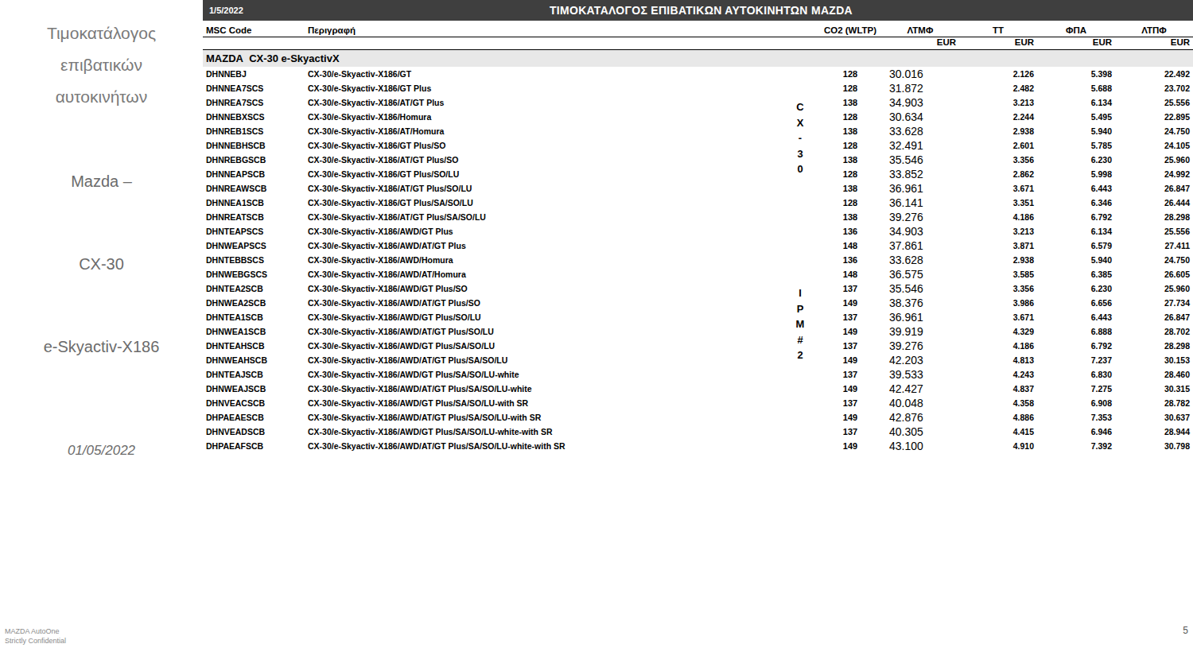Τιμοκατάλογος
επιβατικών
αυτοκινήτων
Mazda –
CX-30
e-Skyactiv-X186
01/05/2022
MAZDA AutoOne
Strictly Confidential
1/5/2022
ΤΙΜΟΚΑΤΑΛΟΓΟΣ ΕΠΙΒΑΤΙΚΩΝ ΑΥΤΟΚΙΝΗΤΩΝ MAZDA
| MSC Code | Περιγραφή | | CO2 (WLTP) | ΛΤΜΦ | ΤΤ | ΦΠΑ | ΛΤΠΦ |
| --- | --- | --- | --- | --- | --- | --- | --- |
| | | | | EUR | EUR | EUR | EUR |
| MAZDA CX-30 e-SkyactivX |
| DHNNEBJ | CX-30/e-Skyactiv-X186/GT | C X - 3 0 | 128 | 30.016 | 2.126 | 5.398 | 22.492 |
| DHNNEA7SCS | CX-30/e-Skyactiv-X186/GT Plus | 128 | 31.872 | 2.482 | 5.688 | 23.702 |
| DHNREA7SCS | CX-30/e-Skyactiv-X186/AT/GT Plus | 138 | 34.903 | 3.213 | 6.134 | 25.556 |
| DHNNEBXSCS | CX-30/e-Skyactiv-X186/Homura | 128 | 30.634 | 2.244 | 5.495 | 22.895 |
| DHNREB1SCS | CX-30/e-Skyactiv-X186/AT/Homura | 138 | 33.628 | 2.938 | 5.940 | 24.750 |
| DHNNEBHSCB | CX-30/e-Skyactiv-X186/GT Plus/SO | 128 | 32.491 | 2.601 | 5.785 | 24.105 |
| DHNREBGSCB | CX-30/e-Skyactiv-X186/AT/GT Plus/SO | 138 | 35.546 | 3.356 | 6.230 | 25.960 |
| DHNNEAPSCB | CX-30/e-Skyactiv-X186/GT Plus/SO/LU | 128 | 33.852 | 2.862 | 5.998 | 24.992 |
| DHNREAWSCB | CX-30/e-Skyactiv-X186/AT/GT Plus/SO/LU | 138 | 36.961 | 3.671 | 6.443 | 26.847 |
| DHNNEA1SCB | CX-30/e-Skyactiv-X186/GT Plus/SA/SO/LU | 128 | 36.141 | 3.351 | 6.346 | 26.444 |
| DHNREATSCB | CX-30/e-Skyactiv-X186/AT/GT Plus/SA/SO/LU | | 138 | 39.276 | 4.186 | 6.792 | 28.298 |
| DHNTEAPSCS | CX-30/e-Skyactiv-X186/AWD/GT Plus | 136 | 34.903 | 3.213 | 6.134 | 25.556 |
| DHNWEAPSCS | CX-30/e-Skyactiv-X186/AWD/AT/GT Plus | | 148 | 37.861 | 3.871 | 6.579 | 27.411 |
| DHNTEBBSCS | CX-30/e-Skyactiv-X186/AWD/Homura | 136 | 33.628 | 2.938 | 5.940 | 24.750 |
| DHNWEBGSCS | CX-30/e-Skyactiv-X186/AWD/AT/Homura | | 148 | 36.575 | 3.585 | 6.385 | 26.605 |
| DHNTEA2SCB | CX-30/e-Skyactiv-X186/AWD/GT Plus/SO | I P M # 2 | 137 | 35.546 | 3.356 | 6.230 | 25.960 |
| DHNWEA2SCB | CX-30/e-Skyactiv-X186/AWD/AT/GT Plus/SO | 149 | 38.376 | 3.986 | 6.656 | 27.734 |
| DHNTEA1SCB | CX-30/e-Skyactiv-X186/AWD/GT Plus/SO/LU | 137 | 36.961 | 3.671 | 6.443 | 26.847 |
| DHNWEA1SCB | CX-30/e-Skyactiv-X186/AWD/AT/GT Plus/SO/LU | 149 | 39.919 | 4.329 | 6.888 | 28.702 |
| DHNTEAHSCB | CX-30/e-Skyactiv-X186/AWD/GT Plus/SA/SO/LU | 137 | 39.276 | 4.186 | 6.792 | 28.298 |
| DHNWEAHSCB | CX-30/e-Skyactiv-X186/AWD/AT/GT Plus/SA/SO/LU | 149 | 42.203 | 4.813 | 7.237 | 30.153 |
| DHNTEAJSCB | CX-30/e-Skyactiv-X186/AWD/GT Plus/SA/SO/LU-white | | 137 | 39.533 | 4.243 | 6.830 | 28.460 |
| DHNWEAJSCB | CX-30/e-Skyactiv-X186/AWD/AT/GT Plus/SA/SO/LU-white | 149 | 42.427 | 4.837 | 7.275 | 30.315 |
| DHNVEACSCB | CX-30/e-Skyactiv-X186/AWD/GT Plus/SA/SO/LU-with SR | 137 | 40.048 | 4.358 | 6.908 | 28.782 |
| DHPAEAESCB | CX-30/e-Skyactiv-X186/AWD/AT/GT Plus/SA/SO/LU-with SR | 149 | 42.876 | 4.886 | 7.353 | 30.637 |
| DHNVEADSCB | CX-30/e-Skyactiv-X186/AWD/GT Plus/SA/SO/LU-white-with SR | 137 | 40.305 | 4.415 | 6.946 | 28.944 |
| DHPAEAFSCB | CX-30/e-Skyactiv-X186/AWD/AT/GT Plus/SA/SO/LU-white-with SR | 149 | 43.100 | 4.910 | 7.392 | 30.798 |
5